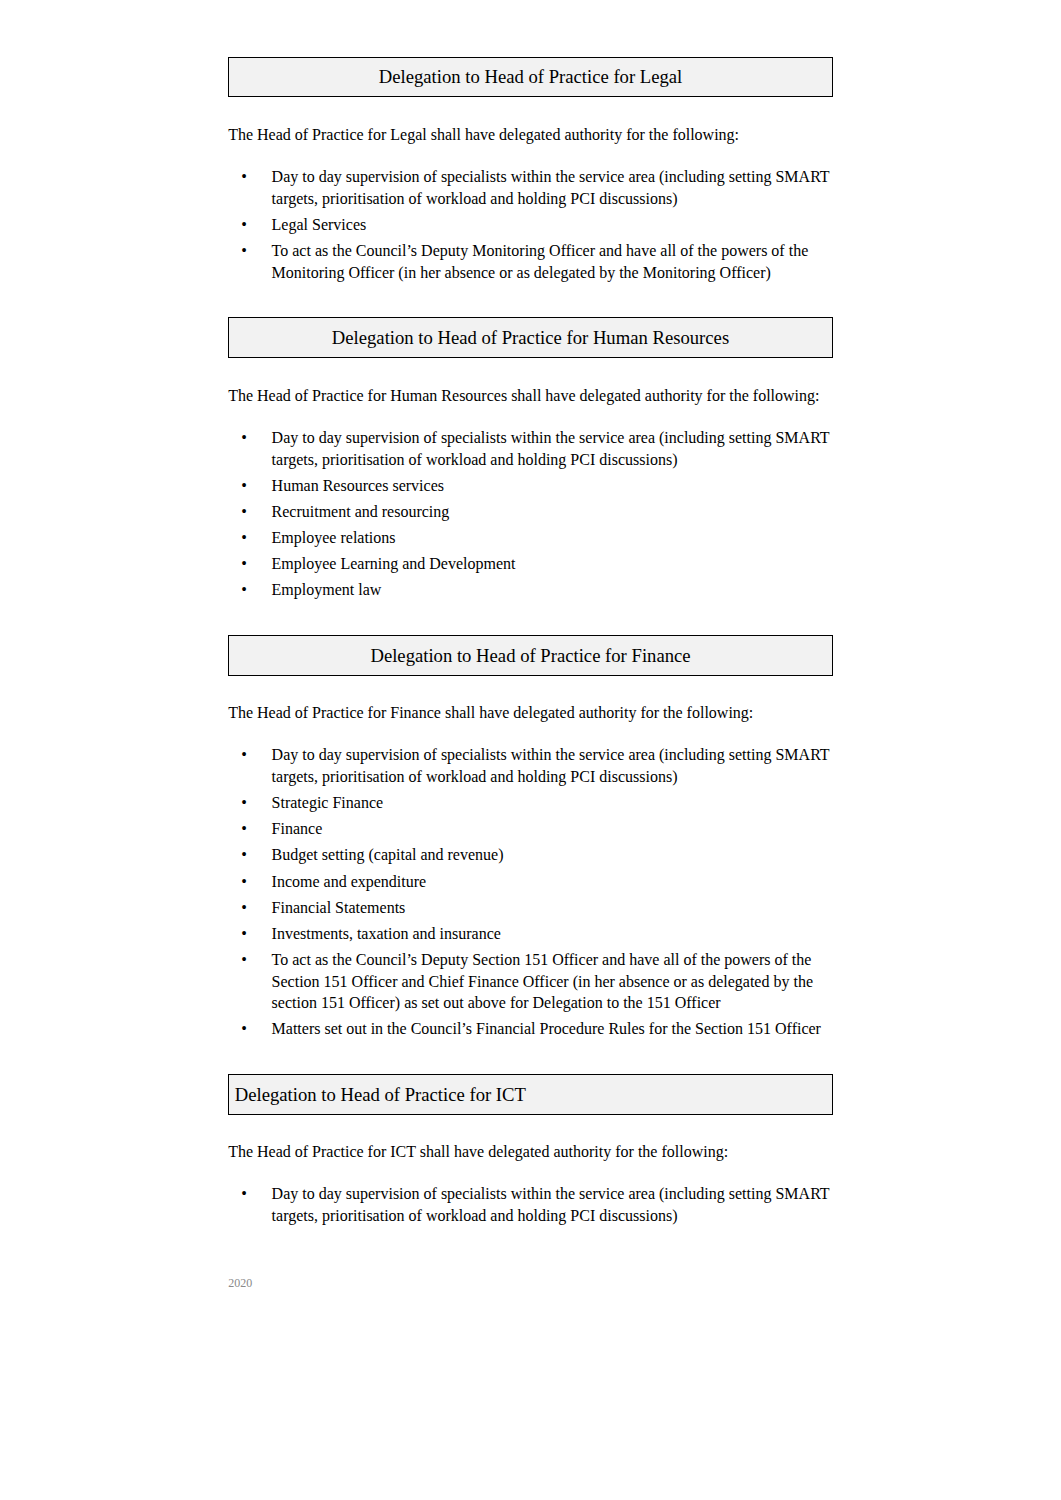Delegation to Head of Practice for Legal
The Head of Practice for Legal shall have delegated authority for the following:
Day to day supervision of specialists within the service area (including setting SMART targets, prioritisation of workload and holding PCI discussions)
Legal Services
To act as the Council’s Deputy Monitoring Officer and have all of the powers of the Monitoring Officer (in her absence or as delegated by the Monitoring Officer)
Delegation to Head of Practice for Human Resources
The Head of Practice for Human Resources shall have delegated authority for the following:
Day to day supervision of specialists within the service area (including setting SMART targets, prioritisation of workload and holding PCI discussions)
Human Resources services
Recruitment and resourcing
Employee relations
Employee Learning and Development
Employment law
Delegation to Head of Practice for Finance
The Head of Practice for Finance shall have delegated authority for the following:
Day to day supervision of specialists within the service area (including setting SMART targets, prioritisation of workload and holding PCI discussions)
Strategic Finance
Finance
Budget setting (capital and revenue)
Income and expenditure
Financial Statements
Investments, taxation and insurance
To act as the Council’s Deputy Section 151 Officer and have all of the powers of the Section 151 Officer and Chief Finance Officer (in her absence or as delegated by the section 151 Officer) as set out above for Delegation to the 151 Officer
Matters set out in the Council’s Financial Procedure Rules for the Section 151 Officer
Delegation to Head of Practice for ICT
The Head of Practice for ICT shall have delegated authority for the following:
Day to day supervision of specialists within the service area (including setting SMART targets, prioritisation of workload and holding PCI discussions)
2020